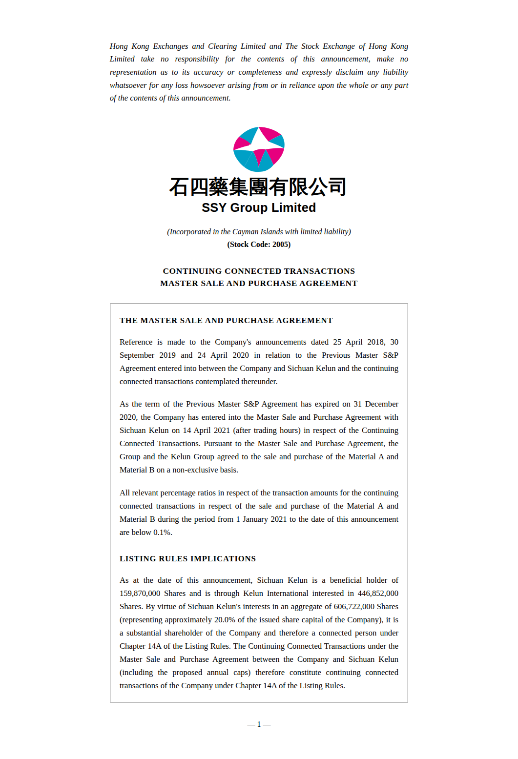Hong Kong Exchanges and Clearing Limited and The Stock Exchange of Hong Kong Limited take no responsibility for the contents of this announcement, make no representation as to its accuracy or completeness and expressly disclaim any liability whatsoever for any loss howsoever arising from or in reliance upon the whole or any part of the contents of this announcement.
石四藥集團有限公司
SSY Group Limited
(Incorporated in the Cayman Islands with limited liability)
(Stock Code: 2005)
CONTINUING CONNECTED TRANSACTIONS
MASTER SALE AND PURCHASE AGREEMENT
THE MASTER SALE AND PURCHASE AGREEMENT
Reference is made to the Company's announcements dated 25 April 2018, 30 September 2019 and 24 April 2020 in relation to the Previous Master S&P Agreement entered into between the Company and Sichuan Kelun and the continuing connected transactions contemplated thereunder.
As the term of the Previous Master S&P Agreement has expired on 31 December 2020, the Company has entered into the Master Sale and Purchase Agreement with Sichuan Kelun on 14 April 2021 (after trading hours) in respect of the Continuing Connected Transactions. Pursuant to the Master Sale and Purchase Agreement, the Group and the Kelun Group agreed to the sale and purchase of the Material A and Material B on a non-exclusive basis.
All relevant percentage ratios in respect of the transaction amounts for the continuing connected transactions in respect of the sale and purchase of the Material A and Material B during the period from 1 January 2021 to the date of this announcement are below 0.1%.
LISTING RULES IMPLICATIONS
As at the date of this announcement, Sichuan Kelun is a beneficial holder of 159,870,000 Shares and is through Kelun International interested in 446,852,000 Shares. By virtue of Sichuan Kelun's interests in an aggregate of 606,722,000 Shares (representing approximately 20.0% of the issued share capital of the Company), it is a substantial shareholder of the Company and therefore a connected person under Chapter 14A of the Listing Rules. The Continuing Connected Transactions under the Master Sale and Purchase Agreement between the Company and Sichuan Kelun (including the proposed annual caps) therefore constitute continuing connected transactions of the Company under Chapter 14A of the Listing Rules.
— 1 —